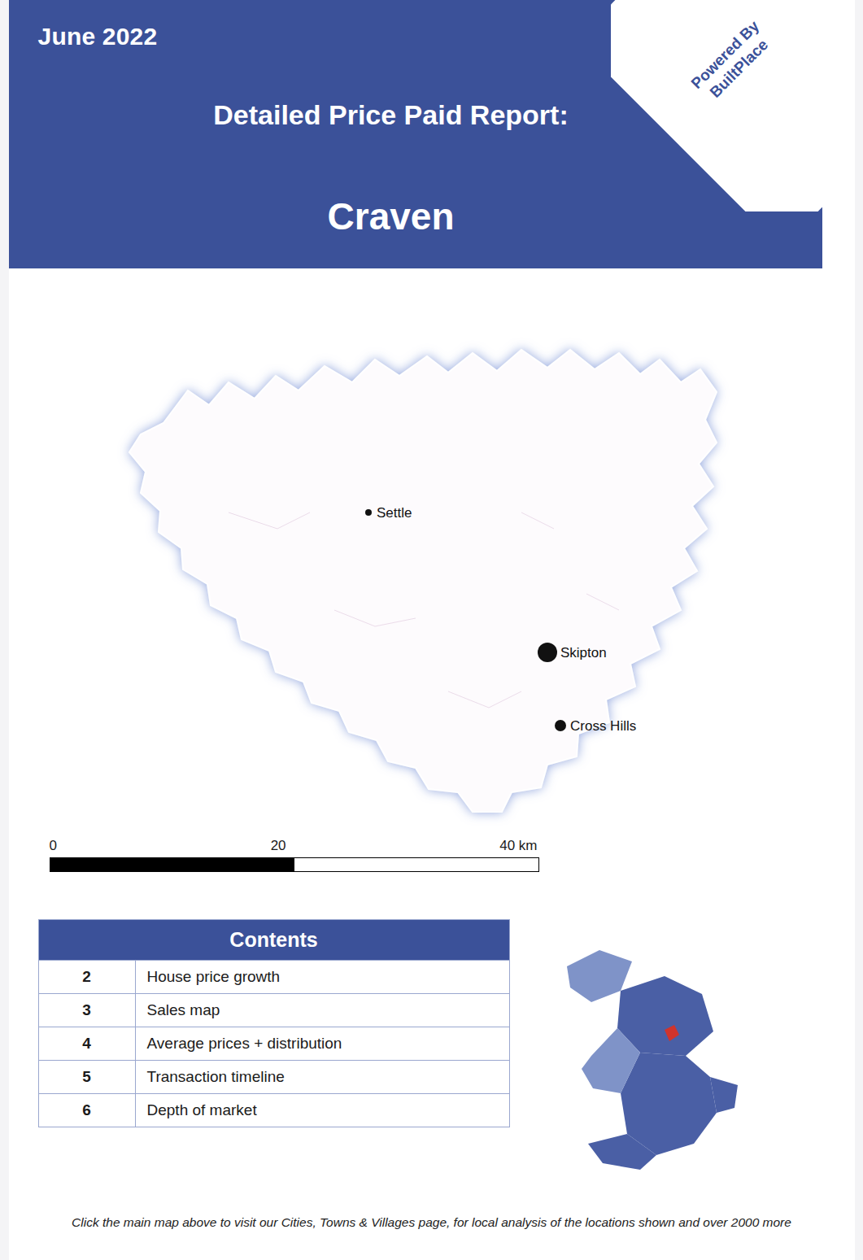June 2022
Detailed Price Paid Report:
Craven
Powered By
BuiltPlace
Settle Skipton Cross Hills
02040 km
Contents
| 2 | House price growth |
| 3 | Sales map |
| 4 | Average prices + distribution |
| 5 | Transaction timeline |
| 6 | Depth of market |
Click the main map above to visit our Cities, Towns & Villages page, for local analysis of the locations shown and over 2000 more